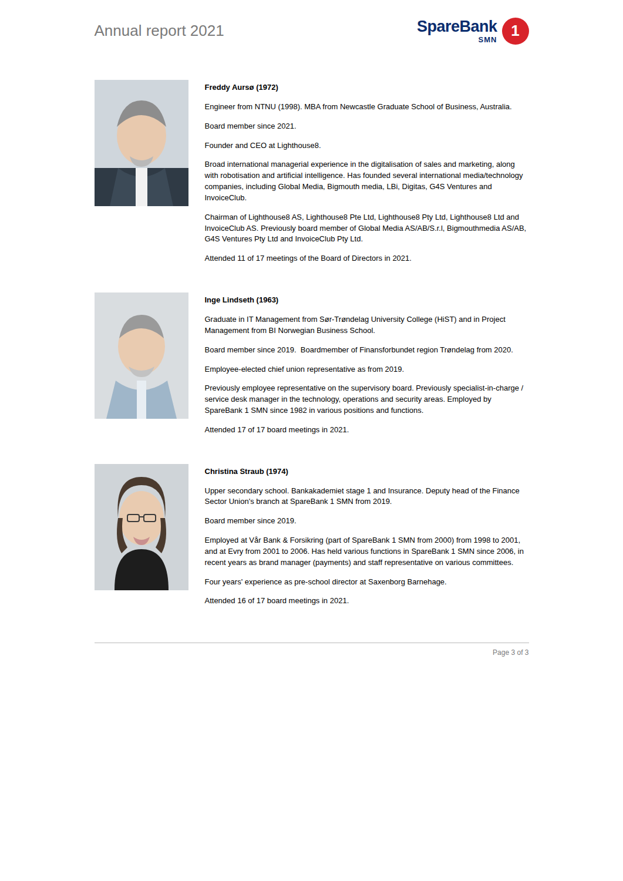Annual report 2021
SpareBank SMN
1
Freddy Aursø (1972)
Engineer from NTNU (1998). MBA from Newcastle Graduate School of Business, Australia.
Board member since 2021.
Founder and CEO at Lighthouse8.
Broad international managerial experience in the digitalisation of sales and marketing, along with robotisation and artificial intelligence. Has founded several international media/technology companies, including Global Media, Bigmouth media, LBi, Digitas, G4S Ventures and InvoiceClub.
Chairman of Lighthouse8 AS, Lighthouse8 Pte Ltd, Lighthouse8 Pty Ltd, Lighthouse8 Ltd and InvoiceClub AS. Previously board member of Global Media AS/AB/S.r.l, Bigmouthmedia AS/AB, G4S Ventures Pty Ltd and InvoiceClub Pty Ltd.
Attended 11 of 17 meetings of the Board of Directors in 2021.
Inge Lindseth (1963)
Graduate in IT Management from Sør-Trøndelag University College (HiST) and in Project Management from BI Norwegian Business School.
Board member since 2019. Boardmember of Finansforbundet region Trøndelag from 2020.
Employee-elected chief union representative as from 2019.
Previously employee representative on the supervisory board. Previously specialist-in-charge / service desk manager in the technology, operations and security areas. Employed by SpareBank 1 SMN since 1982 in various positions and functions.
Attended 17 of 17 board meetings in 2021.
Christina Straub (1974)
Upper secondary school. Bankakademiet stage 1 and Insurance. Deputy head of the Finance Sector Union's branch at SpareBank 1 SMN from 2019.
Board member since 2019.
Employed at Vår Bank & Forsikring (part of SpareBank 1 SMN from 2000) from 1998 to 2001, and at Evry from 2001 to 2006. Has held various functions in SpareBank 1 SMN since 2006, in recent years as brand manager (payments) and staff representative on various committees.
Four years' experience as pre-school director at Saxenborg Barnehage.
Attended 16 of 17 board meetings in 2021.
Page 3 of 3